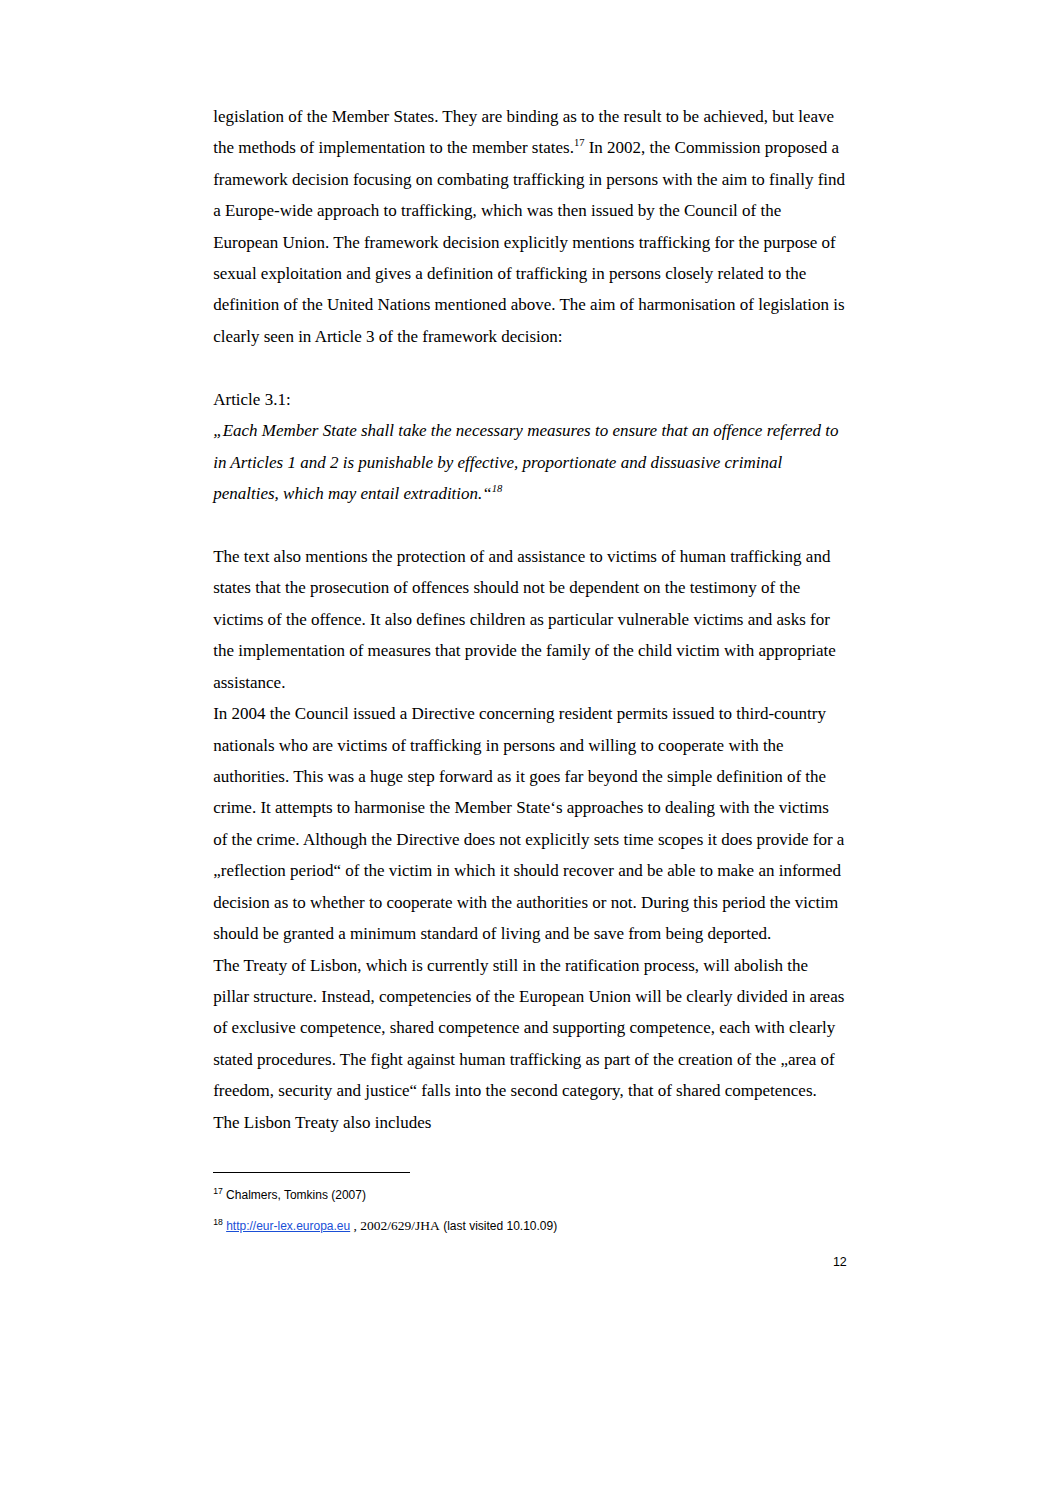legislation of the Member States. They are binding as to the result to be achieved, but leave the methods of implementation to the member states.17 In 2002, the Commission proposed a framework decision focusing on combating trafficking in persons with the aim to finally find a Europe-wide approach to trafficking, which was then issued by the Council of the European Union. The framework decision explicitly mentions trafficking for the purpose of sexual exploitation and gives a definition of trafficking in persons closely related to the definition of the United Nations mentioned above. The aim of harmonisation of legislation is clearly seen in Article 3 of the framework decision:
Article 3.1:
„Each Member State shall take the necessary measures to ensure that an offence referred to in Articles 1 and 2 is punishable by effective, proportionate and dissuasive criminal penalties, which may entail extradition.“18
The text also mentions the protection of and assistance to victims of human trafficking and states that the prosecution of offences should not be dependent on the testimony of the victims of the offence. It also defines children as particular vulnerable victims and asks for the implementation of measures that provide the family of the child victim with appropriate assistance.
In 2004 the Council issued a Directive concerning resident permits issued to third-country nationals who are victims of trafficking in persons and willing to cooperate with the authorities. This was a huge step forward as it goes far beyond the simple definition of the crime. It attempts to harmonise the Member State‘s approaches to dealing with the victims of the crime. Although the Directive does not explicitly sets time scopes it does provide for a „reflection period“ of the victim in which it should recover and be able to make an informed decision as to whether to cooperate with the authorities or not. During this period the victim should be granted a minimum standard of living and be save from being deported.
The Treaty of Lisbon, which is currently still in the ratification process, will abolish the pillar structure. Instead, competencies of the European Union will be clearly divided in areas of exclusive competence, shared competence and supporting competence, each with clearly stated procedures. The fight against human trafficking as part of the creation of the „area of freedom, security and justice“ falls into the second category, that of shared competences. The Lisbon Treaty also includes
17 Chalmers, Tomkins (2007)
18 http://eur-lex.europa.eu , 2002/629/JHA (last visited 10.10.09)
12